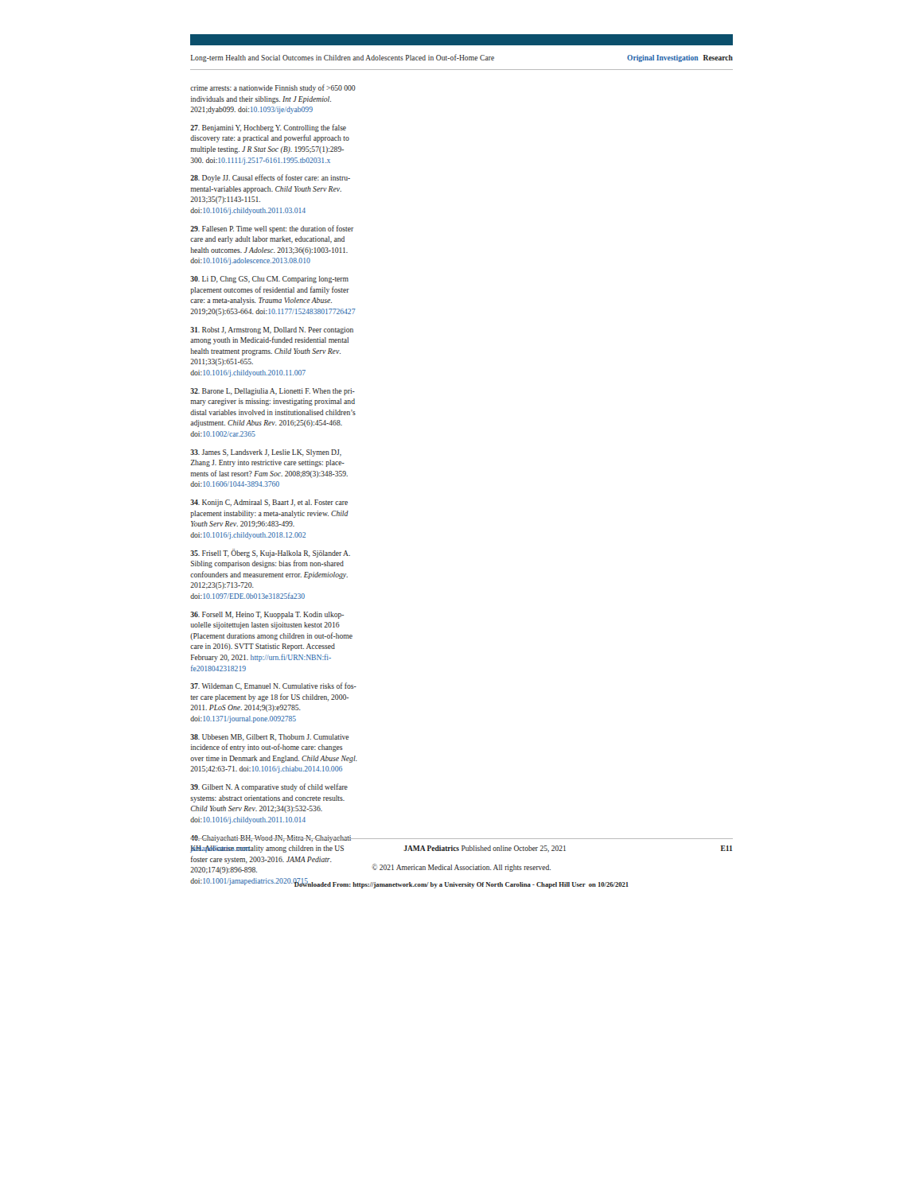Long-term Health and Social Outcomes in Children and Adolescents Placed in Out-of-Home Care
Original Investigation Research
crime arrests: a nationwide Finnish study of >650 000 individuals and their siblings. Int J Epidemiol. 2021;dyab099. doi:10.1093/ije/dyab099
27. Benjamini Y, Hochberg Y. Controlling the false discovery rate: a practical and powerful approach to multiple testing. J R Stat Soc (B). 1995;57(1):289-300. doi:10.1111/j.2517-6161.1995.tb02031.x
28. Doyle JJ. Causal effects of foster care: an instrumental-variables approach. Child Youth Serv Rev. 2013;35(7):1143-1151. doi:10.1016/j.childyouth.2011.03.014
29. Fallesen P. Time well spent: the duration of foster care and early adult labor market, educational, and health outcomes. J Adolesc. 2013;36(6):1003-1011. doi:10.1016/j.adolescence.2013.08.010
30. Li D, Chng GS, Chu CM. Comparing long-term placement outcomes of residential and family foster care: a meta-analysis. Trauma Violence Abuse. 2019;20(5):653-664. doi:10.1177/1524838017726427
31. Robst J, Armstrong M, Dollard N. Peer contagion among youth in Medicaid-funded residential mental health treatment programs. Child Youth Serv Rev. 2011;33(5):651-655. doi:10.1016/j.childyouth.2010.11.007
32. Barone L, Dellagiulia A, Lionetti F. When the primary caregiver is missing: investigating proximal and distal variables involved in institutionalised children’s adjustment. Child Abus Rev. 2016;25(6):454-468. doi:10.1002/car.2365
33. James S, Landsverk J, Leslie LK, Slymen DJ, Zhang J. Entry into restrictive care settings: placements of last resort? Fam Soc. 2008;89(3):348-359. doi:10.1606/1044-3894.3760
34. Konijn C, Admiraal S, Baart J, et al. Foster care placement instability: a meta-analytic review. Child Youth Serv Rev. 2019;96:483-499. doi:10.1016/j.childyouth.2018.12.002
35. Frisell T, Öberg S, Kuja-Halkola R, Sjölander A. Sibling comparison designs: bias from non-shared confounders and measurement error. Epidemiology. 2012;23(5):713-720. doi:10.1097/EDE.0b013e31825fa230
36. Forsell M, Heino T, Kuoppala T. Kodin ulkopuolelle sijoitettujen lasten sijoitusten kestot 2016 (Placement durations among children in out-of-home care in 2016). SVTT Statistic Report. Accessed February 20, 2021. http://urn.fi/URN:NBN:fi-fe2018042318219
37. Wildeman C, Emanuel N. Cumulative risks of foster care placement by age 18 for US children, 2000-2011. PLoS One. 2014;9(3):e92785. doi:10.1371/journal.pone.0092785
38. Ubbesen MB, Gilbert R, Thoburn J. Cumulative incidence of entry into out-of-home care: changes over time in Denmark and England. Child Abuse Negl. 2015;42:63-71. doi:10.1016/j.chiabu.2014.10.006
39. Gilbert N. A comparative study of child welfare systems: abstract orientations and concrete results. Child Youth Serv Rev. 2012;34(3):532-536. doi:10.1016/j.childyouth.2011.10.014
40. Chaiyachati BH, Wood JN, Mitra N, Chaiyachati KH. All-cause mortality among children in the US foster care system, 2003-2016. JAMA Pediatr. 2020;174(9):896-898. doi:10.1001/jamapediatrics.2020.0715
jamapediatrics.com
JAMA Pediatrics Published online October 25, 2021
E11
© 2021 American Medical Association. All rights reserved.
Downloaded From: https://jamanetwork.com/ by a University Of North Carolina - Chapel Hill User on 10/26/2021